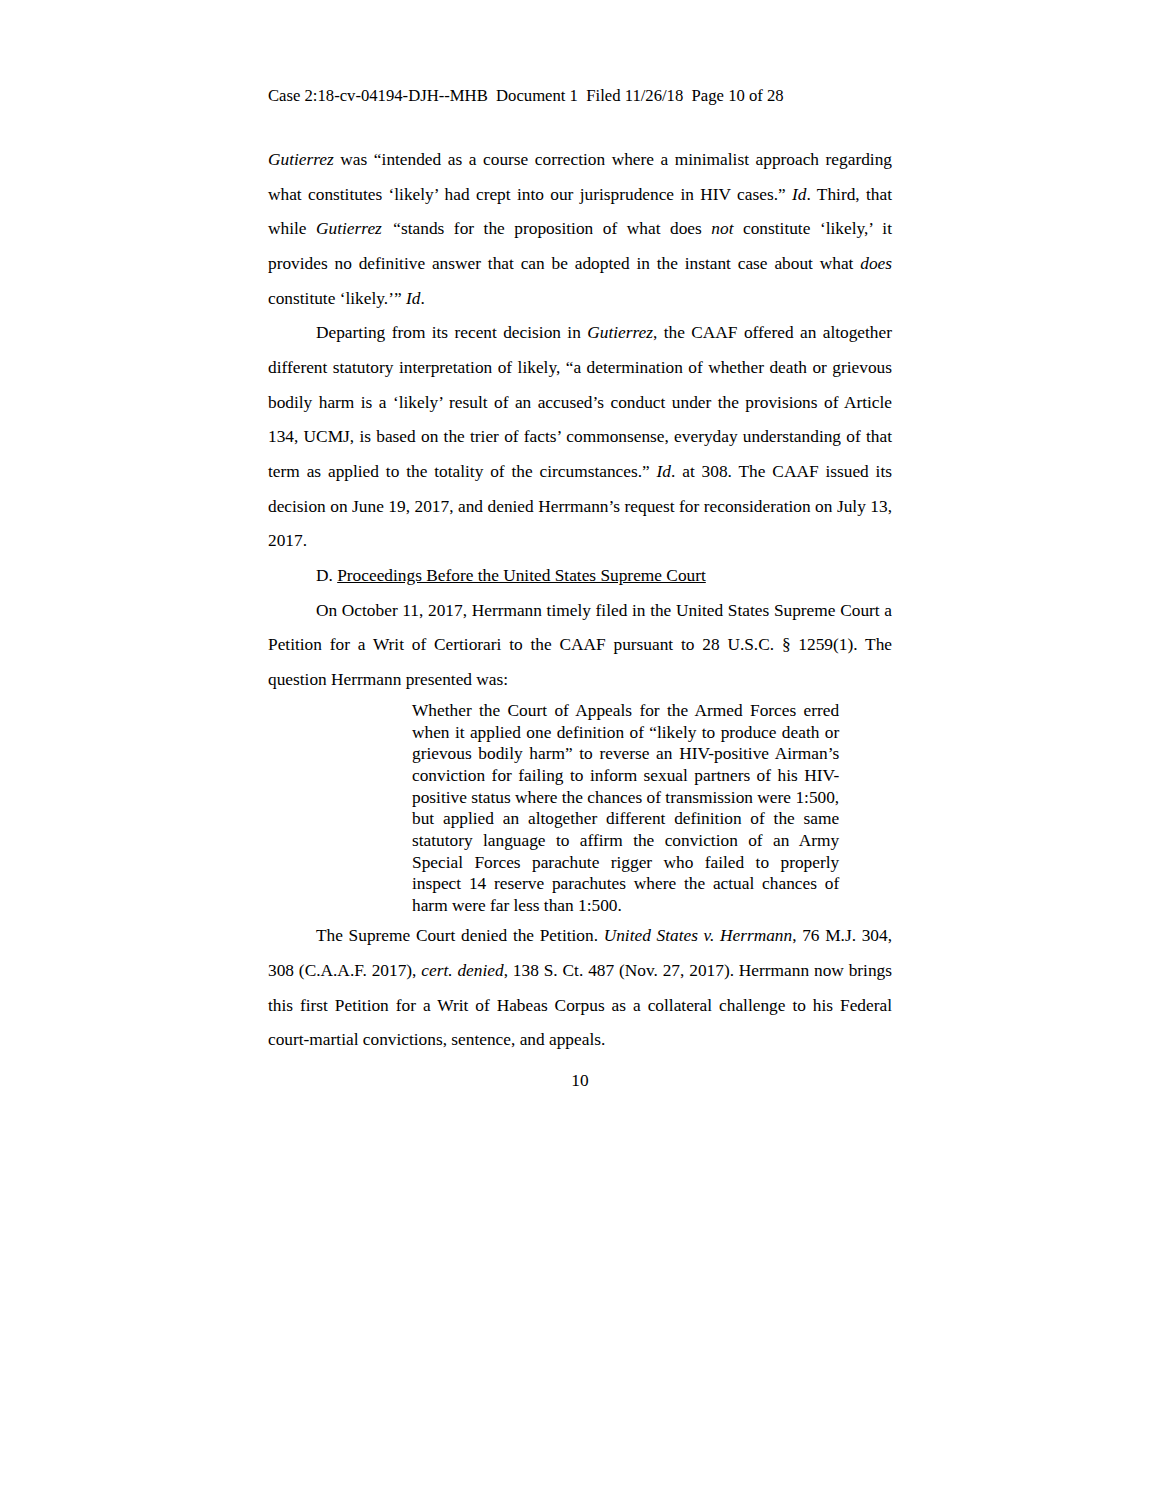Case 2:18-cv-04194-DJH--MHB Document 1 Filed 11/26/18 Page 10 of 28
Gutierrez was “intended as a course correction where a minimalist approach regarding what constitutes ‘likely’ had crept into our jurisprudence in HIV cases.” Id. Third, that while Gutierrez “stands for the proposition of what does not constitute ‘likely,’ it provides no definitive answer that can be adopted in the instant case about what does constitute ‘likely.’” Id.
Departing from its recent decision in Gutierrez, the CAAF offered an altogether different statutory interpretation of likely, “a determination of whether death or grievous bodily harm is a ‘likely’ result of an accused’s conduct under the provisions of Article 134, UCMJ, is based on the trier of facts’ commonsense, everyday understanding of that term as applied to the totality of the circumstances.” Id. at 308. The CAAF issued its decision on June 19, 2017, and denied Herrmann’s request for reconsideration on July 13, 2017.
D. Proceedings Before the United States Supreme Court
On October 11, 2017, Herrmann timely filed in the United States Supreme Court a Petition for a Writ of Certiorari to the CAAF pursuant to 28 U.S.C. § 1259(1). The question Herrmann presented was:
Whether the Court of Appeals for the Armed Forces erred when it applied one definition of “likely to produce death or grievous bodily harm” to reverse an HIV-positive Airman’s conviction for failing to inform sexual partners of his HIV-positive status where the chances of transmission were 1:500, but applied an altogether different definition of the same statutory language to affirm the conviction of an Army Special Forces parachute rigger who failed to properly inspect 14 reserve parachutes where the actual chances of harm were far less than 1:500.
The Supreme Court denied the Petition. United States v. Herrmann, 76 M.J. 304, 308 (C.A.A.F. 2017), cert. denied, 138 S. Ct. 487 (Nov. 27, 2017). Herrmann now brings this first Petition for a Writ of Habeas Corpus as a collateral challenge to his Federal court-martial convictions, sentence, and appeals.
10